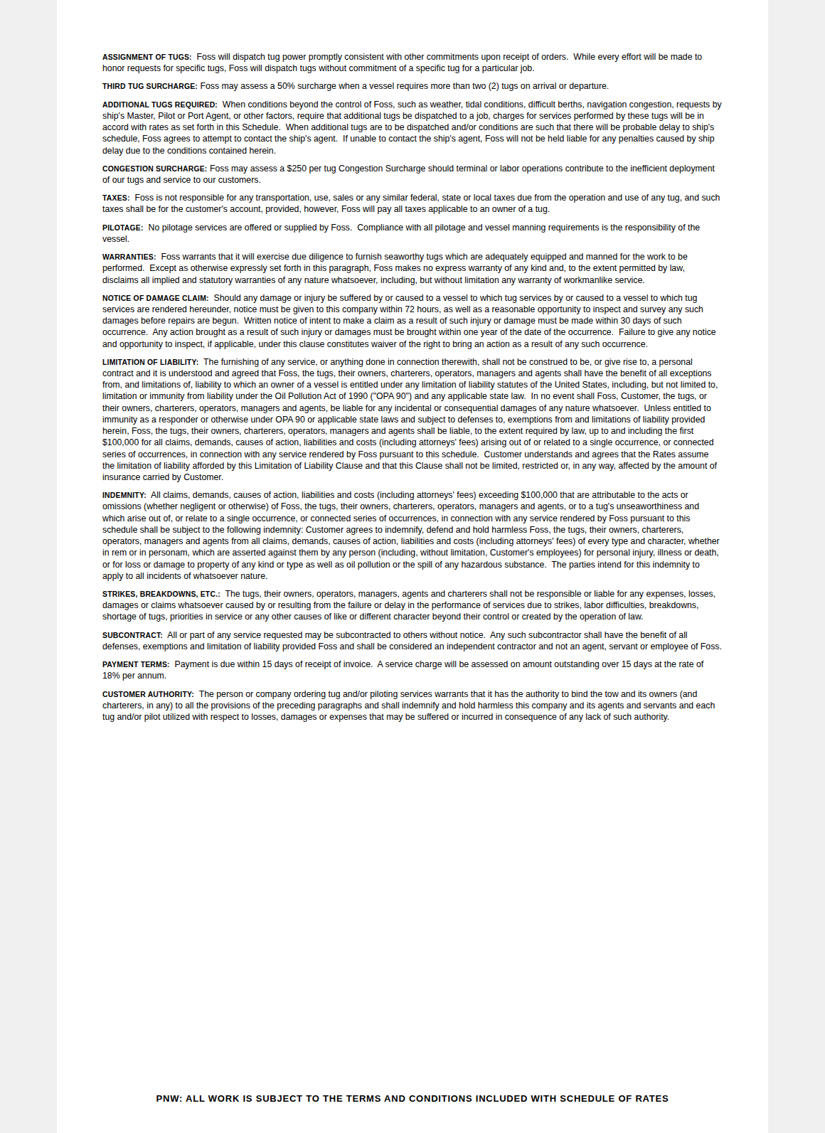ASSIGNMENT OF TUGS: Foss will dispatch tug power promptly consistent with other commitments upon receipt of orders. While every effort will be made to honor requests for specific tugs, Foss will dispatch tugs without commitment of a specific tug for a particular job.
THIRD TUG SURCHARGE: Foss may assess a 50% surcharge when a vessel requires more than two (2) tugs on arrival or departure.
ADDITIONAL TUGS REQUIRED: When conditions beyond the control of Foss, such as weather, tidal conditions, difficult berths, navigation congestion, requests by ship's Master, Pilot or Port Agent, or other factors, require that additional tugs be dispatched to a job, charges for services performed by these tugs will be in accord with rates as set forth in this Schedule. When additional tugs are to be dispatched and/or conditions are such that there will be probable delay to ship's schedule, Foss agrees to attempt to contact the ship's agent. If unable to contact the ship's agent, Foss will not be held liable for any penalties caused by ship delay due to the conditions contained herein.
CONGESTION SURCHARGE: Foss may assess a $250 per tug Congestion Surcharge should terminal or labor operations contribute to the inefficient deployment of our tugs and service to our customers.
TAXES: Foss is not responsible for any transportation, use, sales or any similar federal, state or local taxes due from the operation and use of any tug, and such taxes shall be for the customer's account, provided, however, Foss will pay all taxes applicable to an owner of a tug.
PILOTAGE: No pilotage services are offered or supplied by Foss. Compliance with all pilotage and vessel manning requirements is the responsibility of the vessel.
WARRANTIES: Foss warrants that it will exercise due diligence to furnish seaworthy tugs which are adequately equipped and manned for the work to be performed. Except as otherwise expressly set forth in this paragraph, Foss makes no express warranty of any kind and, to the extent permitted by law, disclaims all implied and statutory warranties of any nature whatsoever, including, but without limitation any warranty of workmanlike service.
NOTICE OF DAMAGE CLAIM: Should any damage or injury be suffered by or caused to a vessel to which tug services by or caused to a vessel to which tug services are rendered hereunder, notice must be given to this company within 72 hours, as well as a reasonable opportunity to inspect and survey any such damages before repairs are begun. Written notice of intent to make a claim as a result of such injury or damage must be made within 30 days of such occurrence. Any action brought as a result of such injury or damages must be brought within one year of the date of the occurrence. Failure to give any notice and opportunity to inspect, if applicable, under this clause constitutes waiver of the right to bring an action as a result of any such occurrence.
LIMITATION OF LIABILITY: The furnishing of any service, or anything done in connection therewith, shall not be construed to be, or give rise to, a personal contract and it is understood and agreed that Foss, the tugs, their owners, charterers, operators, managers and agents shall have the benefit of all exceptions from, and limitations of, liability to which an owner of a vessel is entitled under any limitation of liability statutes of the United States, including, but not limited to, limitation or immunity from liability under the Oil Pollution Act of 1990 ("OPA 90") and any applicable state law. In no event shall Foss, Customer, the tugs, or their owners, charterers, operators, managers and agents, be liable for any incidental or consequential damages of any nature whatsoever. Unless entitled to immunity as a responder or otherwise under OPA 90 or applicable state laws and subject to defenses to, exemptions from and limitations of liability provided herein, Foss, the tugs, their owners, charterers, operators, managers and agents shall be liable, to the extent required by law, up to and including the first $100,000 for all claims, demands, causes of action, liabilities and costs (including attorneys' fees) arising out of or related to a single occurrence, or connected series of occurrences, in connection with any service rendered by Foss pursuant to this schedule. Customer understands and agrees that the Rates assume the limitation of liability afforded by this Limitation of Liability Clause and that this Clause shall not be limited, restricted or, in any way, affected by the amount of insurance carried by Customer.
INDEMNITY: All claims, demands, causes of action, liabilities and costs (including attorneys' fees) exceeding $100,000 that are attributable to the acts or omissions (whether negligent or otherwise) of Foss, the tugs, their owners, charterers, operators, managers and agents, or to a tug's unseaworthiness and which arise out of, or relate to a single occurrence, or connected series of occurrences, in connection with any service rendered by Foss pursuant to this schedule shall be subject to the following indemnity: Customer agrees to indemnify, defend and hold harmless Foss, the tugs, their owners, charterers, operators, managers and agents from all claims, demands, causes of action, liabilities and costs (including attorneys' fees) of every type and character, whether in rem or in personam, which are asserted against them by any person (including, without limitation, Customer's employees) for personal injury, illness or death, or for loss or damage to property of any kind or type as well as oil pollution or the spill of any hazardous substance. The parties intend for this indemnity to apply to all incidents of whatsoever nature.
STRIKES, BREAKDOWNS, ETC.: The tugs, their owners, operators, managers, agents and charterers shall not be responsible or liable for any expenses, losses, damages or claims whatsoever caused by or resulting from the failure or delay in the performance of services due to strikes, labor difficulties, breakdowns, shortage of tugs, priorities in service or any other causes of like or different character beyond their control or created by the operation of law.
SUBCONTRACT: All or part of any service requested may be subcontracted to others without notice. Any such subcontractor shall have the benefit of all defenses, exemptions and limitation of liability provided Foss and shall be considered an independent contractor and not an agent, servant or employee of Foss.
PAYMENT TERMS: Payment is due within 15 days of receipt of invoice. A service charge will be assessed on amount outstanding over 15 days at the rate of 18% per annum.
CUSTOMER AUTHORITY: The person or company ordering tug and/or piloting services warrants that it has the authority to bind the tow and its owners (and charterers, in any) to all the provisions of the preceding paragraphs and shall indemnify and hold harmless this company and its agents and servants and each tug and/or pilot utilized with respect to losses, damages or expenses that may be suffered or incurred in consequence of any lack of such authority.
PNW: ALL WORK IS SUBJECT TO THE TERMS AND CONDITIONS INCLUDED WITH SCHEDULE OF RATES